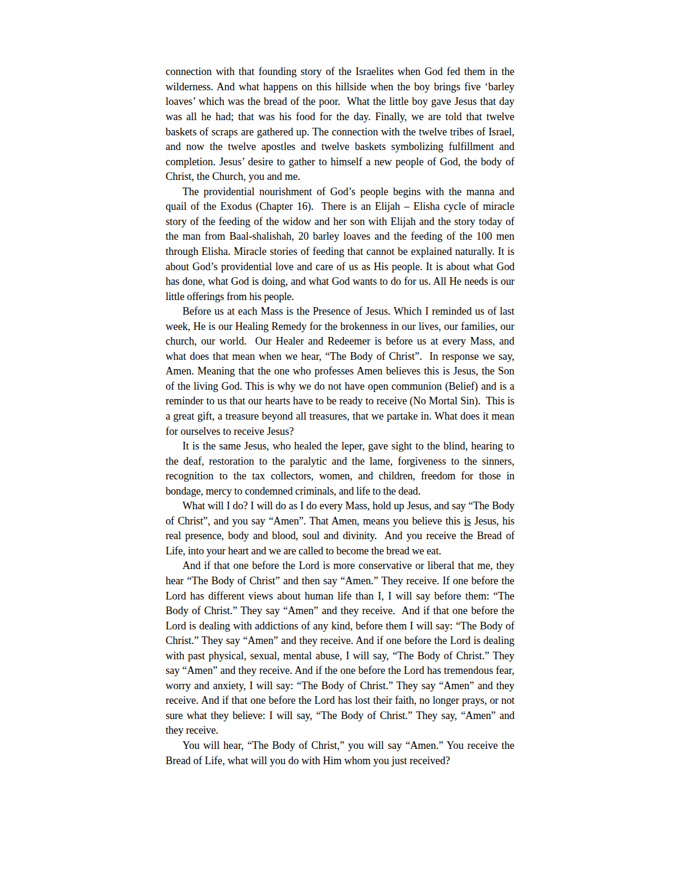connection with that founding story of the Israelites when God fed them in the wilderness. And what happens on this hillside when the boy brings five ‘barley loaves’ which was the bread of the poor. What the little boy gave Jesus that day was all he had; that was his food for the day. Finally, we are told that twelve baskets of scraps are gathered up. The connection with the twelve tribes of Israel, and now the twelve apostles and twelve baskets symbolizing fulfillment and completion. Jesus’ desire to gather to himself a new people of God, the body of Christ, the Church, you and me.
The providential nourishment of God’s people begins with the manna and quail of the Exodus (Chapter 16). There is an Elijah – Elisha cycle of miracle story of the feeding of the widow and her son with Elijah and the story today of the man from Baal-shalishah, 20 barley loaves and the feeding of the 100 men through Elisha. Miracle stories of feeding that cannot be explained naturally. It is about God’s providential love and care of us as His people. It is about what God has done, what God is doing, and what God wants to do for us. All He needs is our little offerings from his people.
Before us at each Mass is the Presence of Jesus. Which I reminded us of last week, He is our Healing Remedy for the brokenness in our lives, our families, our church, our world. Our Healer and Redeemer is before us at every Mass, and what does that mean when we hear, “The Body of Christ”. In response we say, Amen. Meaning that the one who professes Amen believes this is Jesus, the Son of the living God. This is why we do not have open communion (Belief) and is a reminder to us that our hearts have to be ready to receive (No Mortal Sin). This is a great gift, a treasure beyond all treasures, that we partake in. What does it mean for ourselves to receive Jesus?
It is the same Jesus, who healed the leper, gave sight to the blind, hearing to the deaf, restoration to the paralytic and the lame, forgiveness to the sinners, recognition to the tax collectors, women, and children, freedom for those in bondage, mercy to condemned criminals, and life to the dead.
What will I do? I will do as I do every Mass, hold up Jesus, and say “The Body of Christ”, and you say “Amen”. That Amen, means you believe this is Jesus, his real presence, body and blood, soul and divinity. And you receive the Bread of Life, into your heart and we are called to become the bread we eat.
And if that one before the Lord is more conservative or liberal that me, they hear “The Body of Christ” and then say “Amen.” They receive. If one before the Lord has different views about human life than I, I will say before them: “The Body of Christ.” They say “Amen” and they receive. And if that one before the Lord is dealing with addictions of any kind, before them I will say: “The Body of Christ.” They say “Amen” and they receive. And if one before the Lord is dealing with past physical, sexual, mental abuse, I will say, “The Body of Christ.” They say “Amen” and they receive. And if the one before the Lord has tremendous fear, worry and anxiety, I will say: “The Body of Christ.” They say “Amen” and they receive. And if that one before the Lord has lost their faith, no longer prays, or not sure what they believe: I will say, “The Body of Christ.” They say, “Amen” and they receive.
You will hear, “The Body of Christ,” you will say “Amen.” You receive the Bread of Life, what will you do with Him whom you just received?